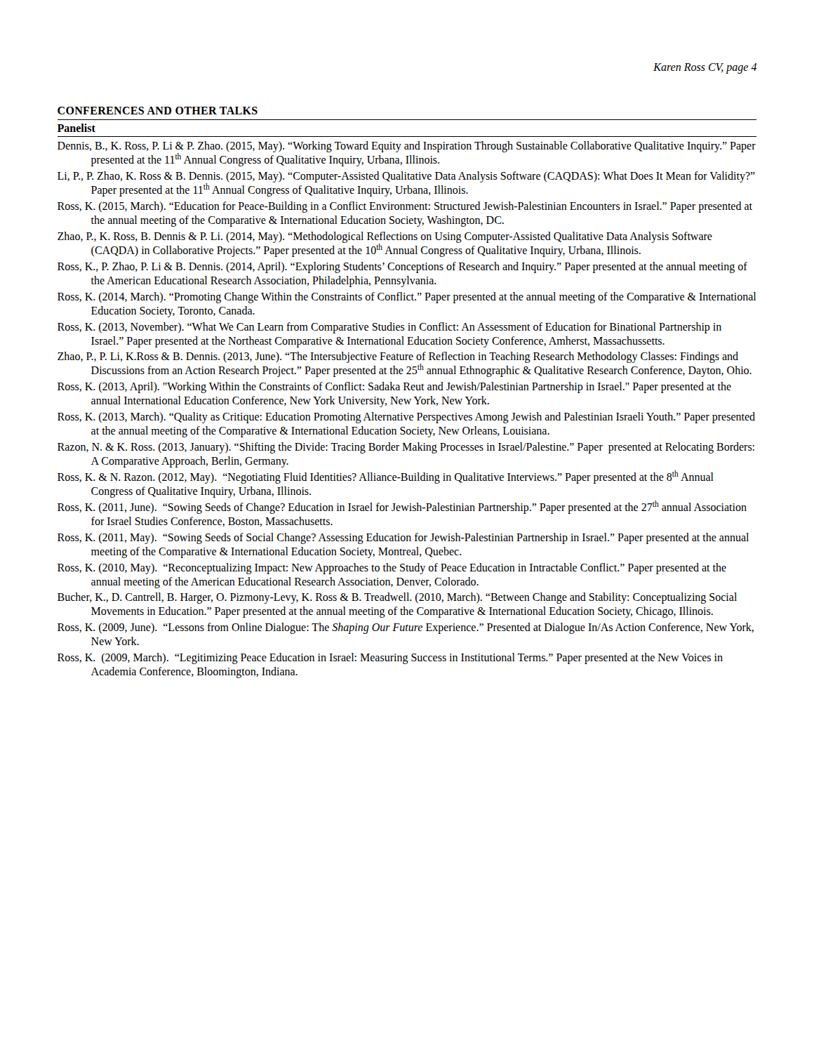Karen Ross CV, page 4
Conferences and Other Talks
Panelist
Dennis, B., K. Ross, P. Li & P. Zhao. (2015, May). “Working Toward Equity and Inspiration Through Sustainable Collaborative Qualitative Inquiry.” Paper presented at the 11th Annual Congress of Qualitative Inquiry, Urbana, Illinois.
Li, P., P. Zhao, K. Ross & B. Dennis. (2015, May). “Computer-Assisted Qualitative Data Analysis Software (CAQDAS): What Does It Mean for Validity?” Paper presented at the 11th Annual Congress of Qualitative Inquiry, Urbana, Illinois.
Ross, K. (2015, March). “Education for Peace-Building in a Conflict Environment: Structured Jewish-Palestinian Encounters in Israel.” Paper presented at the annual meeting of the Comparative & International Education Society, Washington, DC.
Zhao, P., K. Ross, B. Dennis & P. Li. (2014, May). “Methodological Reflections on Using Computer-Assisted Qualitative Data Analysis Software (CAQDA) in Collaborative Projects.” Paper presented at the 10th Annual Congress of Qualitative Inquiry, Urbana, Illinois.
Ross, K., P. Zhao, P. Li & B. Dennis. (2014, April). “Exploring Students’ Conceptions of Research and Inquiry.” Paper presented at the annual meeting of the American Educational Research Association, Philadelphia, Pennsylvania.
Ross, K. (2014, March). “Promoting Change Within the Constraints of Conflict.” Paper presented at the annual meeting of the Comparative & International Education Society, Toronto, Canada.
Ross, K. (2013, November). “What We Can Learn from Comparative Studies in Conflict: An Assessment of Education for Binational Partnership in Israel.” Paper presented at the Northeast Comparative & International Education Society Conference, Amherst, Massachussetts.
Zhao, P., P. Li, K.Ross & B. Dennis. (2013, June). “The Intersubjective Feature of Reflection in Teaching Research Methodology Classes: Findings and Discussions from an Action Research Project.” Paper presented at the 25th annual Ethnographic & Qualitative Research Conference, Dayton, Ohio.
Ross, K. (2013, April). "Working Within the Constraints of Conflict: Sadaka Reut and Jewish/Palestinian Partnership in Israel." Paper presented at the annual International Education Conference, New York University, New York, New York.
Ross, K. (2013, March). “Quality as Critique: Education Promoting Alternative Perspectives Among Jewish and Palestinian Israeli Youth.” Paper presented at the annual meeting of the Comparative & International Education Society, New Orleans, Louisiana.
Razon, N. & K. Ross. (2013, January). “Shifting the Divide: Tracing Border Making Processes in Israel/Palestine.” Paper presented at Relocating Borders: A Comparative Approach, Berlin, Germany.
Ross, K. & N. Razon. (2012, May). “Negotiating Fluid Identities? Alliance-Building in Qualitative Interviews.” Paper presented at the 8th Annual Congress of Qualitative Inquiry, Urbana, Illinois.
Ross, K. (2011, June). “Sowing Seeds of Change? Education in Israel for Jewish-Palestinian Partnership.” Paper presented at the 27th annual Association for Israel Studies Conference, Boston, Massachusetts.
Ross, K. (2011, May). “Sowing Seeds of Social Change? Assessing Education for Jewish-Palestinian Partnership in Israel.” Paper presented at the annual meeting of the Comparative & International Education Society, Montreal, Quebec.
Ross, K. (2010, May). “Reconceptualizing Impact: New Approaches to the Study of Peace Education in Intractable Conflict.” Paper presented at the annual meeting of the American Educational Research Association, Denver, Colorado.
Bucher, K., D. Cantrell, B. Harger, O. Pizmony-Levy, K. Ross & B. Treadwell. (2010, March). “Between Change and Stability: Conceptualizing Social Movements in Education.” Paper presented at the annual meeting of the Comparative & International Education Society, Chicago, Illinois.
Ross, K. (2009, June). “Lessons from Online Dialogue: The Shaping Our Future Experience.” Presented at Dialogue In/As Action Conference, New York, New York.
Ross, K. (2009, March). “Legitimizing Peace Education in Israel: Measuring Success in Institutional Terms.” Paper presented at the New Voices in Academia Conference, Bloomington, Indiana.